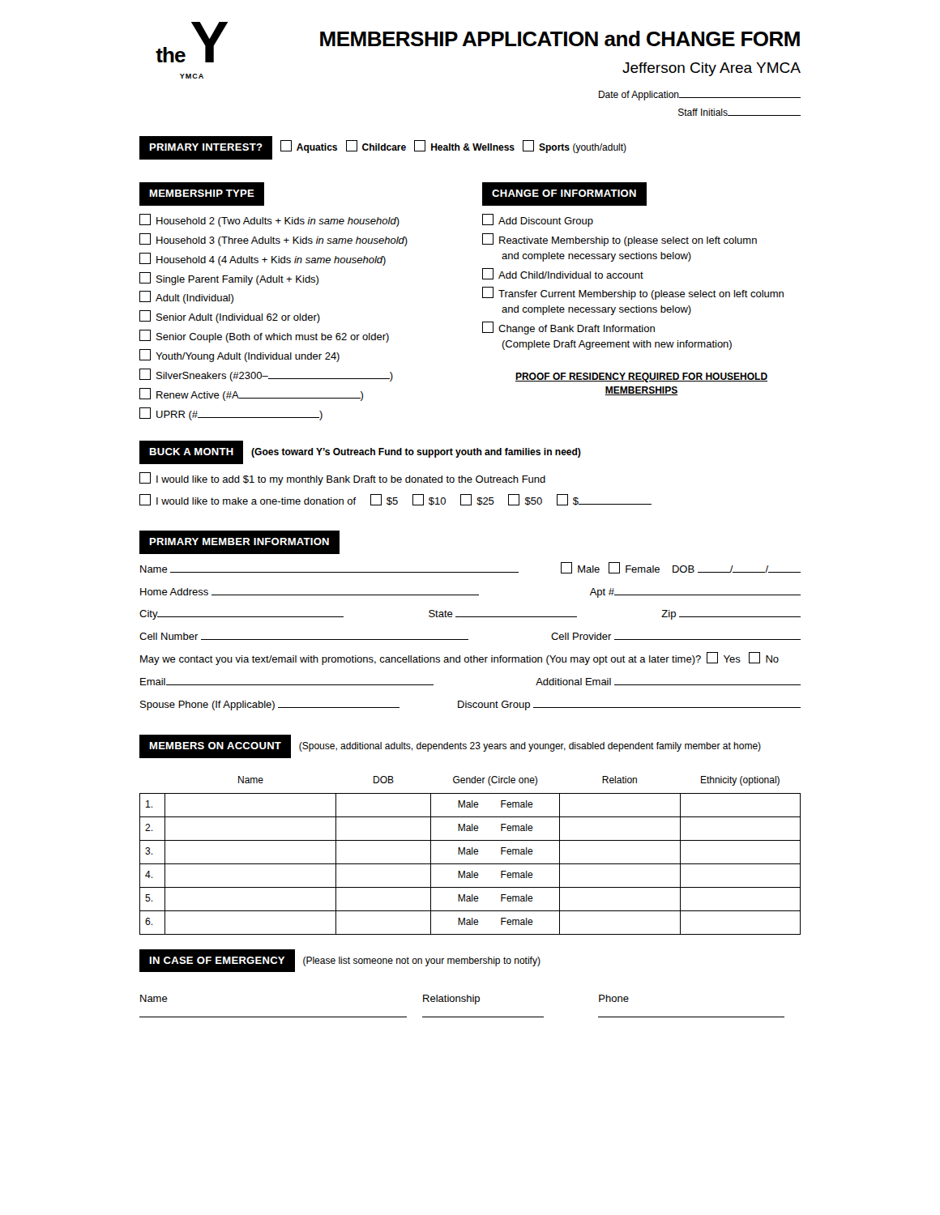the Y
YMCA
MEMBERSHIP APPLICATION and CHANGE FORM
Jefferson City Area YMCA
Date of Application
Staff Initials
PRIMARY INTEREST? Aquatics Childcare Health & Wellness Sports (youth/adult)
MEMBERSHIP TYPE
Household 2 (Two Adults + Kids in same household)
Household 3 (Three Adults + Kids in same household)
Household 4 (4 Adults + Kids in same household)
Single Parent Family (Adult + Kids)
Adult (Individual)
Senior Adult (Individual 62 or older)
Senior Couple (Both of which must be 62 or older)
Youth/Young Adult (Individual under 24)
SilverSneakers (#2300– )
Renew Active (#A )
UPRR (# )
CHANGE OF INFORMATION
Add Discount Group
Reactivate Membership to (please select on left column
and complete necessary sections below)
Add Child/Individual to account
Transfer Current Membership to (please select on left column
and complete necessary sections below)
Change of Bank Draft Information
(Complete Draft Agreement with new information)
PROOF OF RESIDENCY REQUIRED FOR HOUSEHOLD MEMBERSHIPS
BUCK A MONTH (Goes toward Y’s Outreach Fund to support youth and families in need)
I would like to add $1 to my monthly Bank Draft to be donated to the Outreach Fund
I would like to make a one-time donation of $5 $10 $25 $50 $
PRIMARY MEMBER INFORMATION
Name Male Female DOB / /
Home Address Apt #
City State Zip
Cell Number Cell Provider
May we contact you via text/email with promotions, cancellations and other information (You may opt out at a later time)? Yes No
Email Additional Email
Spouse Phone (If Applicable) Discount Group
MEMBERS ON ACCOUNT (Spouse, additional adults, dependents 23 years and younger, disabled dependent family member at home)
| | Name | DOB | Gender (Circle one) | Relation | Ethnicity (optional) |
| --- | --- | --- | --- | --- | --- |
| 1. | | | Male Female | | |
| 2. | | | Male Female | | |
| 3. | | | Male Female | | |
| 4. | | | Male Female | | |
| 5. | | | Male Female | | |
| 6. | | | Male Female | | |
IN CASE OF EMERGENCY (Please list someone not on your membership to notify)
Name Relationship Phone